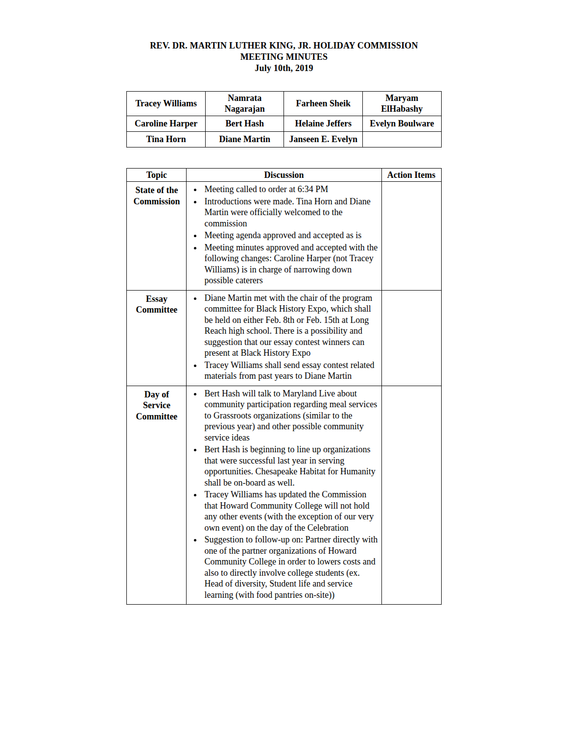REV. DR. MARTIN LUTHER KING, JR. HOLIDAY COMMISSION MEETING MINUTES July 10th, 2019
| Tracey Williams | Namrata Nagarajan | Farheen Sheik | Maryam ElHabashy |
| Caroline Harper | Bert Hash | Helaine Jeffers | Evelyn Boulware |
| Tina Horn | Diane Martin | Janseen E. Evelyn | |
| Topic | Discussion | Action Items |
| --- | --- | --- |
| State of the Commission | Meeting called to order at 6:34 PM Introductions were made. Tina Horn and Diane Martin were officially welcomed to the commission Meeting agenda approved and accepted as is Meeting minutes approved and accepted with the following changes: Caroline Harper (not Tracey Williams) is in charge of narrowing down possible caterers | |
| Essay Committee | Diane Martin met with the chair of the program committee for Black History Expo, which shall be held on either Feb. 8th or Feb. 15th at Long Reach high school. There is a possibility and suggestion that our essay contest winners can present at Black History Expo Tracey Williams shall send essay contest related materials from past years to Diane Martin | |
| Day of Service Committee | Bert Hash will talk to Maryland Live about community participation regarding meal services to Grassroots organizations (similar to the previous year) and other possible community service ideas Bert Hash is beginning to line up organizations that were successful last year in serving opportunities. Chesapeake Habitat for Humanity shall be on-board as well. Tracey Williams has updated the Commission that Howard Community College will not hold any other events (with the exception of our very own event) on the day of the Celebration Suggestion to follow-up on: Partner directly with one of the partner organizations of Howard Community College in order to lowers costs and also to directly involve college students (ex. Head of diversity, Student life and service learning (with food pantries on-site)) | |